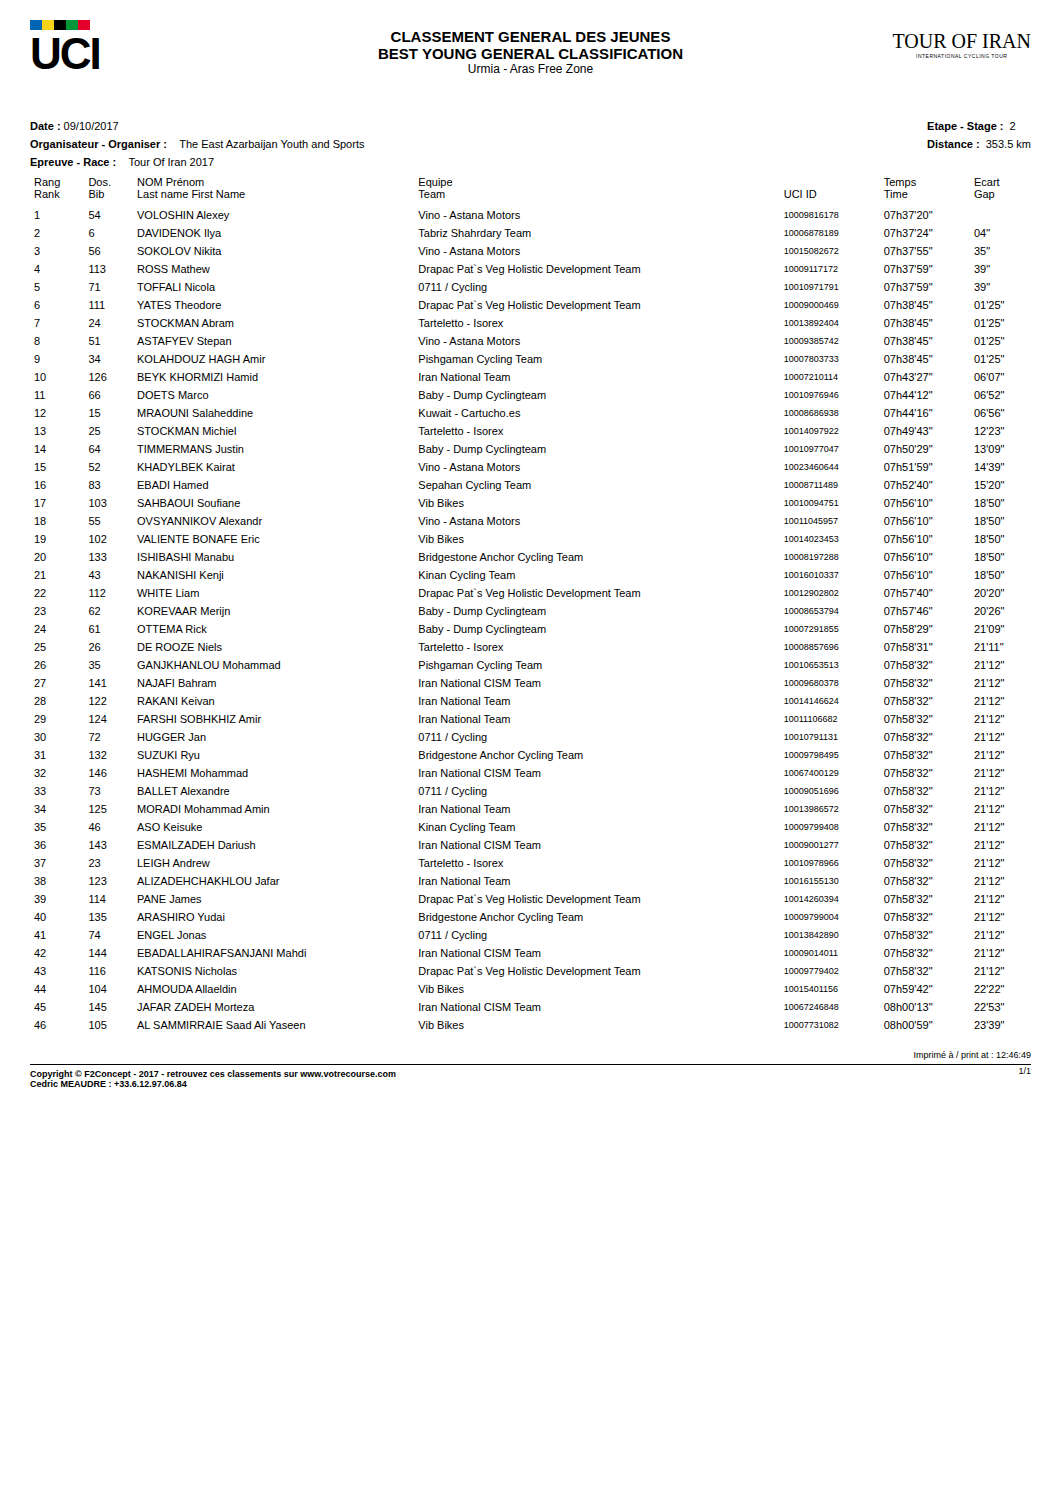UCI
CLASSEMENT GENERAL DES JEUNES
BEST YOUNG GENERAL CLASSIFICATION
Urmia - Aras Free Zone
TOUR OF IRAN
INTERNATIONAL CYCLING TOUR
Date : 09/10/2017
Organisateur - Organiser : The East Azarbaijan Youth and Sports
Epreuve - Race : Tour Of Iran 2017
Etape - Stage : 2
Distance : 353.5 km
| Rang Rank | Dos. Bib | NOM Prénom Last name First Name | Equipe Team | UCI ID | Temps Time | Ecart Gap |
| --- | --- | --- | --- | --- | --- | --- |
| 1 | 54 | VOLOSHIN Alexey | Vino - Astana Motors | 10009816178 | 07h37'20" | |
| 2 | 6 | DAVIDENOK Ilya | Tabriz Shahrdary Team | 10006878189 | 07h37'24" | 04" |
| 3 | 56 | SOKOLOV Nikita | Vino - Astana Motors | 10015082672 | 07h37'55" | 35" |
| 4 | 113 | ROSS Mathew | Drapac Pat`s Veg Holistic Development Team | 10009117172 | 07h37'59" | 39" |
| 5 | 71 | TOFFALI Nicola | 0711 / Cycling | 10010971791 | 07h37'59" | 39" |
| 6 | 111 | YATES Theodore | Drapac Pat`s Veg Holistic Development Team | 10009000469 | 07h38'45" | 01'25" |
| 7 | 24 | STOCKMAN Abram | Tarteletto - Isorex | 10013892404 | 07h38'45" | 01'25" |
| 8 | 51 | ASTAFYEV Stepan | Vino - Astana Motors | 10009385742 | 07h38'45" | 01'25" |
| 9 | 34 | KOLAHDOUZ HAGH Amir | Pishgaman Cycling Team | 10007803733 | 07h38'45" | 01'25" |
| 10 | 126 | BEYK KHORMIZI Hamid | Iran National Team | 10007210114 | 07h43'27" | 06'07" |
| 11 | 66 | DOETS Marco | Baby - Dump Cyclingteam | 10010976946 | 07h44'12" | 06'52" |
| 12 | 15 | MRAOUNI Salaheddine | Kuwait - Cartucho.es | 10008686938 | 07h44'16" | 06'56" |
| 13 | 25 | STOCKMAN Michiel | Tarteletto - Isorex | 10014097922 | 07h49'43" | 12'23" |
| 14 | 64 | TIMMERMANS Justin | Baby - Dump Cyclingteam | 10010977047 | 07h50'29" | 13'09" |
| 15 | 52 | KHADYLBEK Kairat | Vino - Astana Motors | 10023460644 | 07h51'59" | 14'39" |
| 16 | 83 | EBADI Hamed | Sepahan Cycling Team | 10008711489 | 07h52'40" | 15'20" |
| 17 | 103 | SAHBAOUI Soufiane | Vib Bikes | 10010094751 | 07h56'10" | 18'50" |
| 18 | 55 | OVSYANNIKOV Alexandr | Vino - Astana Motors | 10011045957 | 07h56'10" | 18'50" |
| 19 | 102 | VALIENTE BONAFE Eric | Vib Bikes | 10014023453 | 07h56'10" | 18'50" |
| 20 | 133 | ISHIBASHI Manabu | Bridgestone Anchor Cycling Team | 10008197288 | 07h56'10" | 18'50" |
| 21 | 43 | NAKANISHI Kenji | Kinan Cycling Team | 10016010337 | 07h56'10" | 18'50" |
| 22 | 112 | WHITE Liam | Drapac Pat`s Veg Holistic Development Team | 10012902802 | 07h57'40" | 20'20" |
| 23 | 62 | KOREVAAR Merijn | Baby - Dump Cyclingteam | 10008653794 | 07h57'46" | 20'26" |
| 24 | 61 | OTTEMA Rick | Baby - Dump Cyclingteam | 10007291855 | 07h58'29" | 21'09" |
| 25 | 26 | DE ROOZE Niels | Tarteletto - Isorex | 10008857696 | 07h58'31" | 21'11" |
| 26 | 35 | GANJKHANLOU Mohammad | Pishgaman Cycling Team | 10010653513 | 07h58'32" | 21'12" |
| 27 | 141 | NAJAFI Bahram | Iran National CISM Team | 10009680378 | 07h58'32" | 21'12" |
| 28 | 122 | RAKANI Keivan | Iran National Team | 10014146624 | 07h58'32" | 21'12" |
| 29 | 124 | FARSHI SOBHKHIZ Amir | Iran National Team | 10011106682 | 07h58'32" | 21'12" |
| 30 | 72 | HUGGER Jan | 0711 / Cycling | 10010791131 | 07h58'32" | 21'12" |
| 31 | 132 | SUZUKI Ryu | Bridgestone Anchor Cycling Team | 10009798495 | 07h58'32" | 21'12" |
| 32 | 146 | HASHEMI Mohammad | Iran National CISM Team | 10067400129 | 07h58'32" | 21'12" |
| 33 | 73 | BALLET Alexandre | 0711 / Cycling | 10009051696 | 07h58'32" | 21'12" |
| 34 | 125 | MORADI Mohammad Amin | Iran National Team | 10013986572 | 07h58'32" | 21'12" |
| 35 | 46 | ASO Keisuke | Kinan Cycling Team | 10009799408 | 07h58'32" | 21'12" |
| 36 | 143 | ESMAILZADEH Dariush | Iran National CISM Team | 10009001277 | 07h58'32" | 21'12" |
| 37 | 23 | LEIGH Andrew | Tarteletto - Isorex | 10010978966 | 07h58'32" | 21'12" |
| 38 | 123 | ALIZADEHCHAKHLOU Jafar | Iran National Team | 10016155130 | 07h58'32" | 21'12" |
| 39 | 114 | PANE James | Drapac Pat`s Veg Holistic Development Team | 10014260394 | 07h58'32" | 21'12" |
| 40 | 135 | ARASHIRO Yudai | Bridgestone Anchor Cycling Team | 10009799004 | 07h58'32" | 21'12" |
| 41 | 74 | ENGEL Jonas | 0711 / Cycling | 10013842890 | 07h58'32" | 21'12" |
| 42 | 144 | EBADALLAHIRAFSANJANI Mahdi | Iran National CISM Team | 10009014011 | 07h58'32" | 21'12" |
| 43 | 116 | KATSONIS Nicholas | Drapac Pat`s Veg Holistic Development Team | 10009779402 | 07h58'32" | 21'12" |
| 44 | 104 | AHMOUDA Allaeldin | Vib Bikes | 10015401156 | 07h59'42" | 22'22" |
| 45 | 145 | JAFAR ZADEH Morteza | Iran National CISM Team | 10067246848 | 08h00'13" | 22'53" |
| 46 | 105 | AL SAMMIRRAIE Saad Ali Yaseen | Vib Bikes | 10007731082 | 08h00'59" | 23'39" |
Imprimé à / print at : 12:46:49
Copyright © F2Concept - 2017 - retrouvez ces classements sur www.votrecourse.com
Cedric MEAUDRE : +33.6.12.97.06.84
1/1